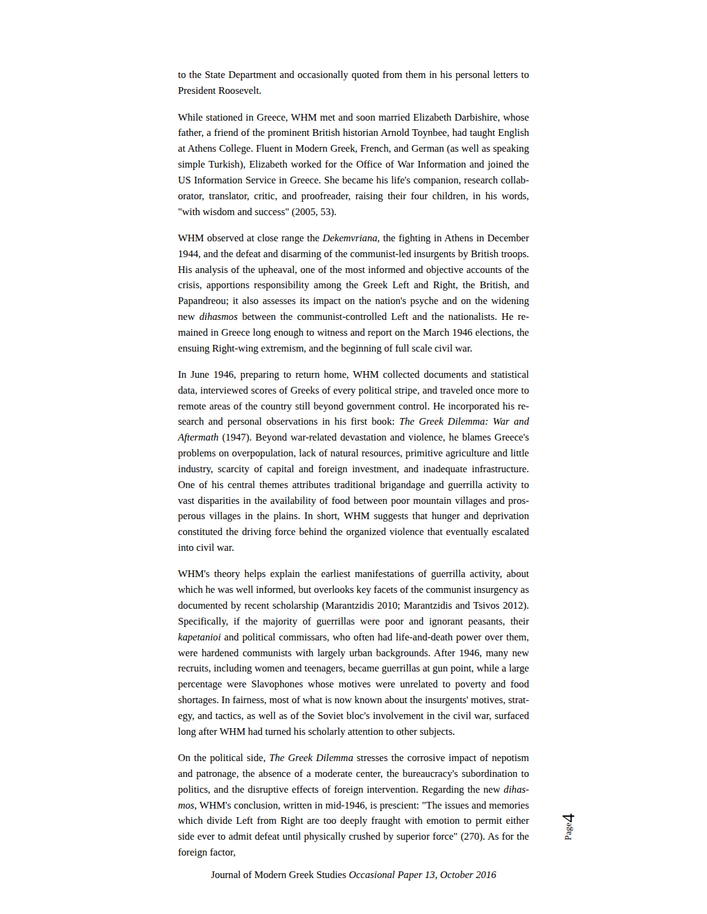to the State Department and occasionally quoted from them in his personal letters to President Roosevelt.
While stationed in Greece, WHM met and soon married Elizabeth Darbishire, whose father, a friend of the prominent British historian Arnold Toynbee, had taught English at Athens College. Fluent in Modern Greek, French, and German (as well as speaking simple Turkish), Elizabeth worked for the Office of War Information and joined the US Information Service in Greece. She became his life's companion, research collaborator, translator, critic, and proofreader, raising their four children, in his words, "with wisdom and success" (2005, 53).
WHM observed at close range the Dekemvriana, the fighting in Athens in December 1944, and the defeat and disarming of the communist-led insurgents by British troops. His analysis of the upheaval, one of the most informed and objective accounts of the crisis, apportions responsibility among the Greek Left and Right, the British, and Papandreou; it also assesses its impact on the nation's psyche and on the widening new dihasmos between the communist-controlled Left and the nationalists. He remained in Greece long enough to witness and report on the March 1946 elections, the ensuing Right-wing extremism, and the beginning of full scale civil war.
In June 1946, preparing to return home, WHM collected documents and statistical data, interviewed scores of Greeks of every political stripe, and traveled once more to remote areas of the country still beyond government control. He incorporated his research and personal observations in his first book: The Greek Dilemma: War and Aftermath (1947). Beyond war-related devastation and violence, he blames Greece's problems on overpopulation, lack of natural resources, primitive agriculture and little industry, scarcity of capital and foreign investment, and inadequate infrastructure. One of his central themes attributes traditional brigandage and guerrilla activity to vast disparities in the availability of food between poor mountain villages and prosperous villages in the plains. In short, WHM suggests that hunger and deprivation constituted the driving force behind the organized violence that eventually escalated into civil war.
WHM's theory helps explain the earliest manifestations of guerrilla activity, about which he was well informed, but overlooks key facets of the communist insurgency as documented by recent scholarship (Marantzidis 2010; Marantzidis and Tsivos 2012). Specifically, if the majority of guerrillas were poor and ignorant peasants, their kapetanioi and political commissars, who often had life-and-death power over them, were hardened communists with largely urban backgrounds. After 1946, many new recruits, including women and teenagers, became guerrillas at gun point, while a large percentage were Slavophones whose motives were unrelated to poverty and food shortages. In fairness, most of what is now known about the insurgents' motives, strategy, and tactics, as well as of the Soviet bloc's involvement in the civil war, surfaced long after WHM had turned his scholarly attention to other subjects.
On the political side, The Greek Dilemma stresses the corrosive impact of nepotism and patronage, the absence of a moderate center, the bureaucracy's subordination to politics, and the disruptive effects of foreign intervention. Regarding the new dihasmos, WHM's conclusion, written in mid-1946, is prescient: "The issues and memories which divide Left from Right are too deeply fraught with emotion to permit either side ever to admit defeat until physically crushed by superior force" (270). As for the foreign factor,
Page4
Journal of Modern Greek Studies Occasional Paper 13, October 2016